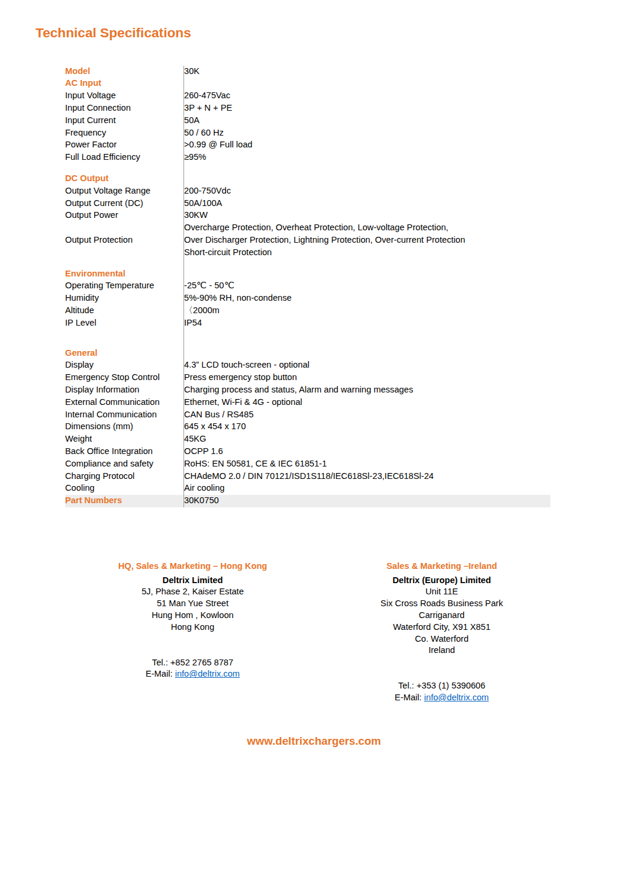Technical Specifications
| Model | 30K |
| AC Input | |
| Input Voltage | 260-475Vac |
| Input Connection | 3P + N + PE |
| Input Current | 50A |
| Frequency | 50 / 60 Hz |
| Power Factor | >0.99 @ Full load |
| Full Load Efficiency | ≥95% |
| DC Output | |
| Output Voltage Range | 200-750Vdc |
| Output Current (DC) | 50A/100A |
| Output Power | 30KW |
| | Overcharge Protection, Overheat Protection, Low-voltage Protection, |
| Output Protection | Over Discharger Protection, Lightning Protection, Over-current Protection |
| | Short-circuit Protection |
| Environmental | |
| Operating Temperature | -25℃ - 50℃ |
| Humidity | 5%-90% RH, non-condense |
| Altitude | 〈2000m |
| IP Level | IP54 |
| General | |
| Display | 4.3” LCD touch-screen - optional |
| Emergency Stop Control | Press emergency stop button |
| Display Information | Charging process and status, Alarm and warning messages |
| External Communication | Ethernet, Wi-Fi & 4G - optional |
| Internal Communication | CAN Bus / RS485 |
| Dimensions (mm) | 645 x 454 x 170 |
| Weight | 45KG |
| Back Office Integration | OCPP 1.6 |
| Compliance and safety | RoHS: EN 50581, CE & IEC 61851-1 |
| Charging Protocol | CHAdeMO 2.0 / DIN 70121/ISD1S118/IEC618Sl-23,IEC618Sl-24 |
| Cooling | Air cooling |
| Part Numbers | 30K0750 |
HQ, Sales & Marketing – Hong Kong
Deltrix Limited
5J, Phase 2, Kaiser Estate
51 Man Yue Street
Hung Hom , Kowloon
Hong Kong
Tel.: +852 2765 8787
E-Mail: info@deltrix.com
Sales & Marketing –Ireland
Deltrix (Europe) Limited
Unit 11E
Six Cross Roads Business Park
Carriganard
Waterford City, X91 X851
Co. Waterford
Ireland
Tel.: +353 (1) 5390606
E-Mail: info@deltrix.com
www.deltrixchargers.com